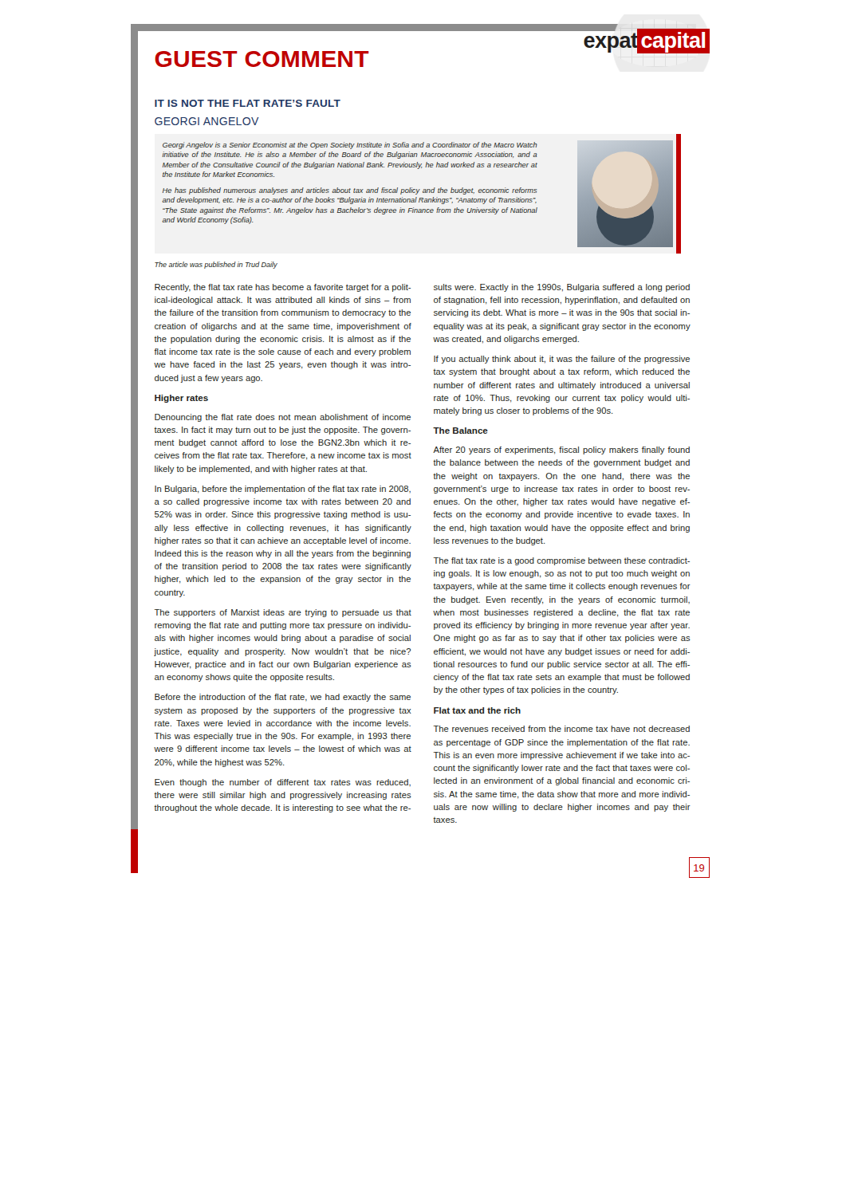expat capital
GUEST COMMENT
IT IS NOT THE FLAT RATE’S FAULT
GEORGI ANGELOV
Georgi Angelov is a Senior Economist at the Open Society Institute in Sofia and a Coordinator of the Macro Watch initiative of the Institute. He is also a Member of the Board of the Bulgarian Macroeconomic Association, and a Member of the Consultative Council of the Bulgarian National Bank. Previously, he had worked as a researcher at the Institute for Market Economics.
He has published numerous analyses and articles about tax and fiscal policy and the budget, economic reforms and development, etc. He is a co-author of the books “Bulgaria in International Rankings”, “Anatomy of Transitions”, “The State against the Reforms”. Mr. Angelov has a Bachelor’s degree in Finance from the University of National and World Economy (Sofia).
The article was published in Trud Daily
Recently, the flat tax rate has become a favorite target for a political-ideological attack. It was attributed all kinds of sins – from the failure of the transition from communism to democracy to the creation of oligarchs and at the same time, impoverishment of the population during the economic crisis. It is almost as if the flat income tax rate is the sole cause of each and every problem we have faced in the last 25 years, even though it was introduced just a few years ago.
Higher rates
Denouncing the flat rate does not mean abolishment of income taxes. In fact it may turn out to be just the opposite. The government budget cannot afford to lose the BGN2.3bn which it receives from the flat rate tax. Therefore, a new income tax is most likely to be implemented, and with higher rates at that.
In Bulgaria, before the implementation of the flat tax rate in 2008, a so called progressive income tax with rates between 20 and 52% was in order. Since this progressive taxing method is usually less effective in collecting revenues, it has significantly higher rates so that it can achieve an acceptable level of income. Indeed this is the reason why in all the years from the beginning of the transition period to 2008 the tax rates were significantly higher, which led to the expansion of the gray sector in the country.
The supporters of Marxist ideas are trying to persuade us that removing the flat rate and putting more tax pressure on individuals with higher incomes would bring about a paradise of social justice, equality and prosperity. Now wouldn’t that be nice? However, practice and in fact our own Bulgarian experience as an economy shows quite the opposite results.
Before the introduction of the flat rate, we had exactly the same system as proposed by the supporters of the progressive tax rate. Taxes were levied in accordance with the income levels. This was especially true in the 90s. For example, in 1993 there were 9 different income tax levels – the lowest of which was at 20%, while the highest was 52%.
Even though the number of different tax rates was reduced, there were still similar high and progressively increasing rates throughout the whole decade. It is interesting to see what the results were. Exactly in the 1990s, Bulgaria suffered a long period of stagnation, fell into recession, hyperinflation, and defaulted on servicing its debt. What is more – it was in the 90s that social inequality was at its peak, a significant gray sector in the economy was created, and oligarchs emerged.
If you actually think about it, it was the failure of the progressive tax system that brought about a tax reform, which reduced the number of different rates and ultimately introduced a universal rate of 10%. Thus, revoking our current tax policy would ultimately bring us closer to problems of the 90s.
The Balance
After 20 years of experiments, fiscal policy makers finally found the balance between the needs of the government budget and the weight on taxpayers. On the one hand, there was the government’s urge to increase tax rates in order to boost revenues. On the other, higher tax rates would have negative effects on the economy and provide incentive to evade taxes. In the end, high taxation would have the opposite effect and bring less revenues to the budget.
The flat tax rate is a good compromise between these contradicting goals. It is low enough, so as not to put too much weight on taxpayers, while at the same time it collects enough revenues for the budget. Even recently, in the years of economic turmoil, when most businesses registered a decline, the flat tax rate proved its efficiency by bringing in more revenue year after year. One might go as far as to say that if other tax policies were as efficient, we would not have any budget issues or need for additional resources to fund our public service sector at all. The efficiency of the flat tax rate sets an example that must be followed by the other types of tax policies in the country.
Flat tax and the rich
The revenues received from the income tax have not decreased as percentage of GDP since the implementation of the flat rate. This is an even more impressive achievement if we take into account the significantly lower rate and the fact that taxes were collected in an environment of a global financial and economic crisis. At the same time, the data show that more and more individuals are now willing to declare higher incomes and pay their taxes.
19